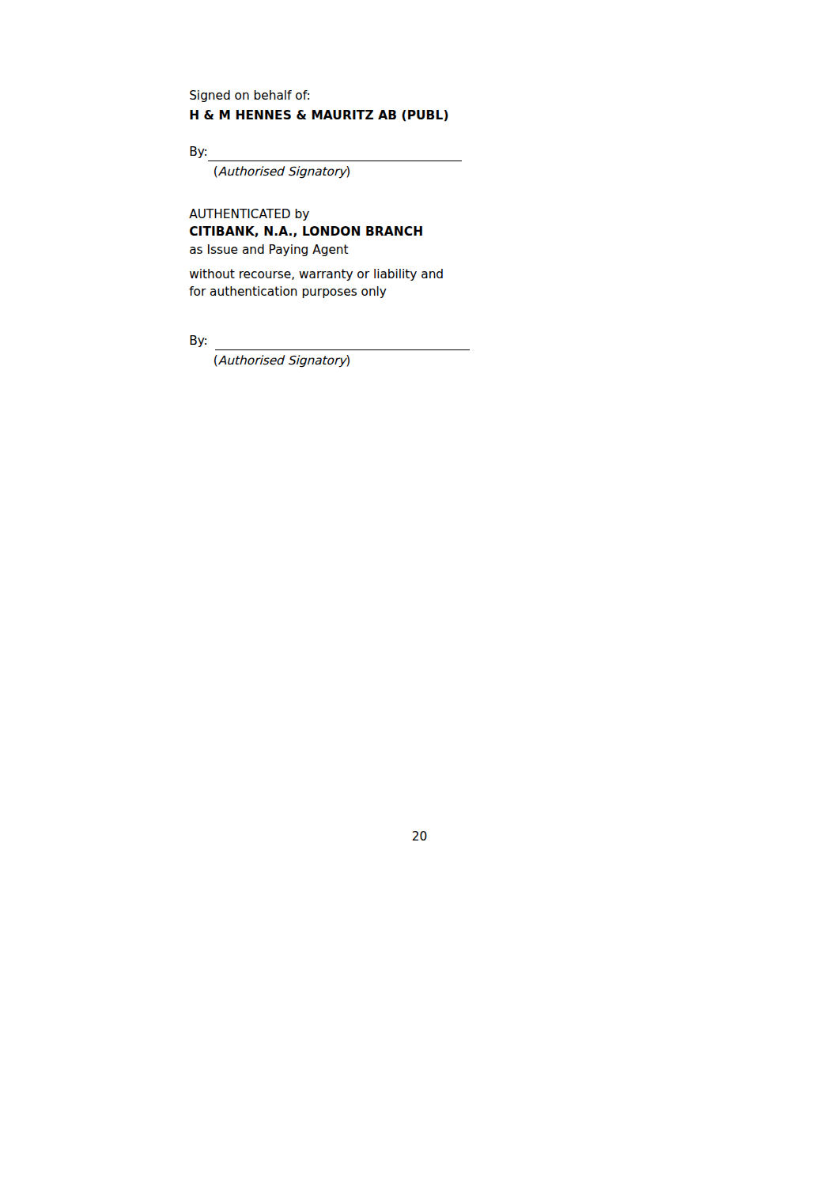Signed on behalf of:
H & M HENNES & MAURITZ AB (PUBL)
By:
(Authorised Signatory)
AUTHENTICATED by
CITIBANK, N.A., LONDON BRANCH
as Issue and Paying Agent
without recourse, warranty or liability and for authentication purposes only
By:
(Authorised Signatory)
20